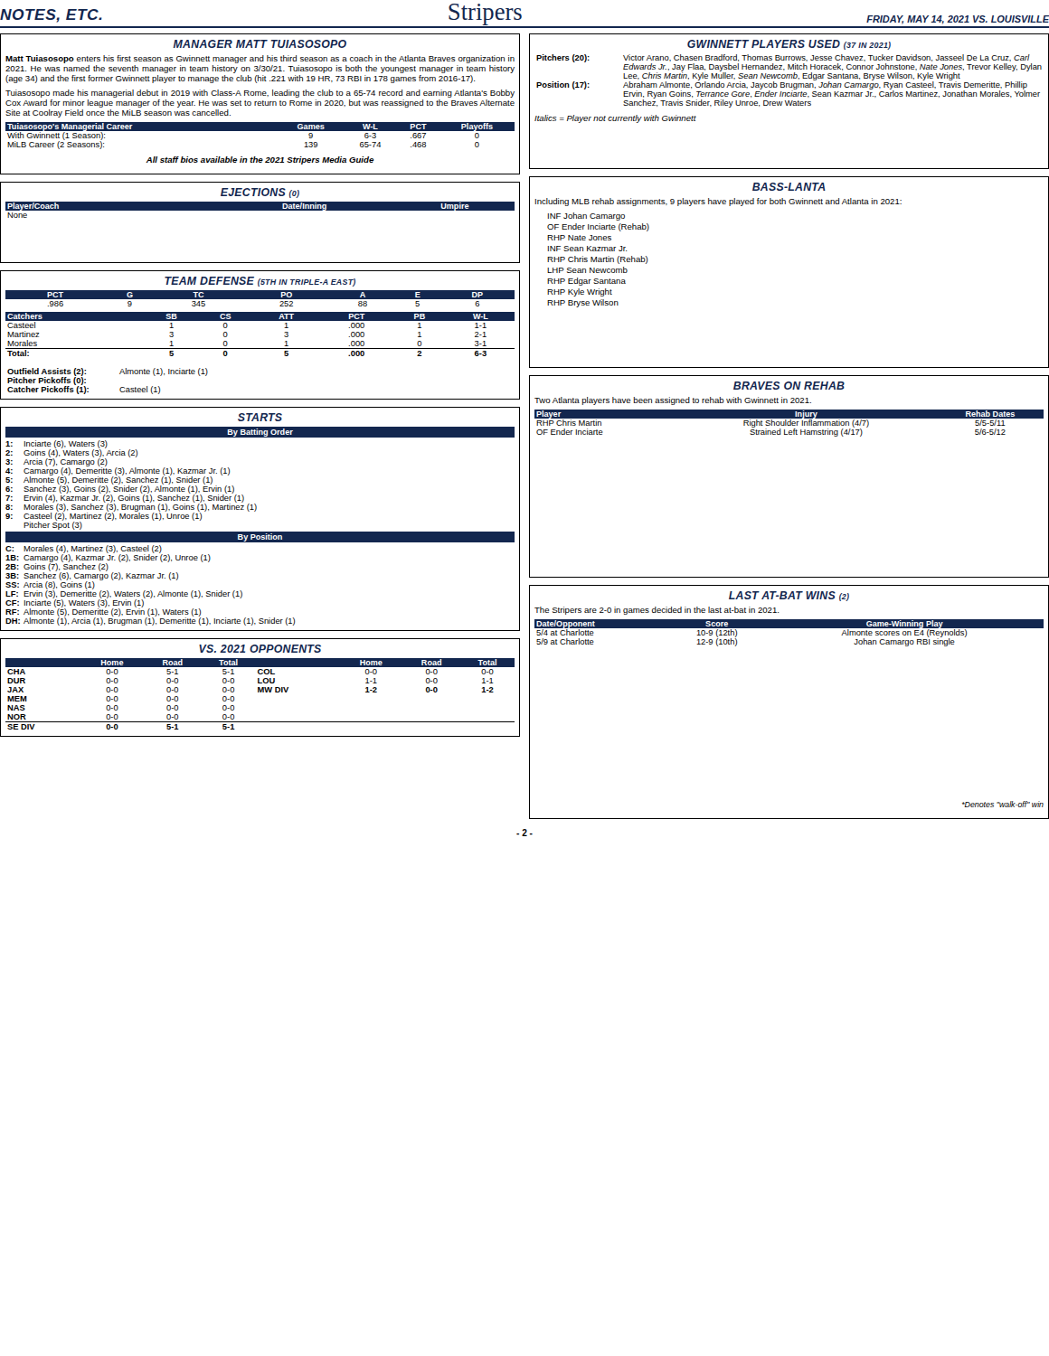NOTES, ETC.
Stripers
FRIDAY, MAY 14, 2021 VS. LOUISVILLE
MANAGER MATT TUIASOSOPO
Matt Tuiasosopo enters his first season as Gwinnett manager and his third season as a coach in the Atlanta Braves organization in 2021. He was named the seventh manager in team history on 3/30/21. Tuiasosopo is both the youngest manager in team history (age 34) and the first former Gwinnett player to manage the club (hit .221 with 19 HR, 73 RBI in 178 games from 2016-17).
Tuiasosopo made his managerial debut in 2019 with Class-A Rome, leading the club to a 65-74 record and earning Atlanta's Bobby Cox Award for minor league manager of the year. He was set to return to Rome in 2020, but was reassigned to the Braves Alternate Site at Coolray Field once the MiLB season was cancelled.
| Tuiasosopo's Managerial Career | Games | W-L | PCT | Playoffs |
| --- | --- | --- | --- | --- |
| With Gwinnett (1 Season): | 9 | 6-3 | .667 | 0 |
| MiLB Career (2 Seasons): | 139 | 65-74 | .468 | 0 |
All staff bios available in the 2021 Stripers Media Guide
EJECTIONS (0)
| Player/Coach | Date/Inning | Umpire |
| --- | --- | --- |
| None | | |
TEAM DEFENSE (5TH IN TRIPLE-A EAST)
| PCT | G | TC | PO | A | E | DP |
| --- | --- | --- | --- | --- | --- | --- |
| .986 | 9 | 345 | 252 | 88 | 5 | 6 |
| Catchers | SB | CS | ATT | PCT | PB | W-L |
| --- | --- | --- | --- | --- | --- | --- |
| Casteel | 1 | 0 | 1 | .000 | 1 | 1-1 |
| Martinez | 3 | 0 | 3 | .000 | 1 | 2-1 |
| Morales | 1 | 0 | 1 | .000 | 0 | 3-1 |
| Total: | 5 | 0 | 5 | .000 | 2 | 6-3 |
| Outfield Assists (2): | Almonte (1), Inciarte (1) |
| Pitcher Pickoffs (0): | |
| Catcher Pickoffs (1): | Casteel (1) |
STARTS
By Batting Order
| 1: | Inciarte (6), Waters (3) |
| 2: | Goins (4), Waters (3), Arcia (2) |
| 3: | Arcia (7), Camargo (2) |
| 4: | Camargo (4), Demeritte (3), Almonte (1), Kazmar Jr. (1) |
| 5: | Almonte (5), Demeritte (2), Sanchez (1), Snider (1) |
| 6: | Sanchez (3), Goins (2), Snider (2), Almonte (1), Ervin (1) |
| 7: | Ervin (4), Kazmar Jr. (2), Goins (1), Sanchez (1), Snider (1) |
| 8: | Morales (3), Sanchez (3), Brugman (1), Goins (1), Martinez (1) |
| 9: | Casteel (2), Martinez (2), Morales (1), Unroe (1) |
| | Pitcher Spot (3) |
By Position
| C: | Morales (4), Martinez (3), Casteel (2) |
| 1B: | Camargo (4), Kazmar Jr. (2), Snider (2), Unroe (1) |
| 2B: | Goins (7), Sanchez (2) |
| 3B: | Sanchez (6), Camargo (2), Kazmar Jr. (1) |
| SS: | Arcia (8), Goins (1) |
| LF: | Ervin (3), Demeritte (2), Waters (2), Almonte (1), Snider (1) |
| CF: | Inciarte (5), Waters (3), Ervin (1) |
| RF: | Almonte (5), Demeritte (2), Ervin (1), Waters (1) |
| DH: | Almonte (1), Arcia (1), Brugman (1), Demeritte (1), Inciarte (1), Snider (1) |
VS. 2021 OPPONENTS
| | Home | Road | Total | | Home | Road | Total |
| --- | --- | --- | --- | --- | --- | --- | --- |
| CHA | 0-0 | 5-1 | 5-1 | COL | 0-0 | 0-0 | 0-0 |
| DUR | 0-0 | 0-0 | 0-0 | LOU | 1-1 | 0-0 | 1-1 |
| JAX | 0-0 | 0-0 | 0-0 | MW DIV | 1-2 | 0-0 | 1-2 |
| MEM | 0-0 | 0-0 | 0-0 | | | | |
| NAS | 0-0 | 0-0 | 0-0 | | | | |
| NOR | 0-0 | 0-0 | 0-0 | | | | |
| SE DIV | 0-0 | 5-1 | 5-1 | | | | |
GWINNETT PLAYERS USED (37 IN 2021)
| Pitchers (20): | Victor Arano, Chasen Bradford, Thomas Burrows, Jesse Chavez, Tucker Davidson, Jasseel De La Cruz, Carl Edwards Jr. , Jay Flaa, Daysbel Hernandez, Mitch Horacek, Connor Johnstone, Nate Jones , Trevor Kelley, Dylan Lee, Chris Martin , Kyle Muller, Sean Newcomb , Edgar Santana, Bryse Wilson, Kyle Wright |
| Position (17): | Abraham Almonte, Orlando Arcia, Jaycob Brugman, Johan Camargo , Ryan Casteel, Travis Demeritte, Phillip Ervin, Ryan Goins, Terrance Gore , Ender Inciarte , Sean Kazmar Jr., Carlos Martinez, Jonathan Morales, Yolmer Sanchez, Travis Snider, Riley Unroe, Drew Waters |
Italics = Player not currently with Gwinnett
BASS-LANTA
Including MLB rehab assignments, 9 players have played for both Gwinnett and Atlanta in 2021:
INF Johan Camargo
OF Ender Inciarte (Rehab)
RHP Nate Jones
INF Sean Kazmar Jr.
RHP Chris Martin (Rehab)
LHP Sean Newcomb
RHP Edgar Santana
RHP Kyle Wright
RHP Bryse Wilson
BRAVES ON REHAB
Two Atlanta players have been assigned to rehab with Gwinnett in 2021.
| Player | Injury | Rehab Dates |
| --- | --- | --- |
| RHP Chris Martin | Right Shoulder Inflammation (4/7) | 5/5-5/11 |
| OF Ender Inciarte | Strained Left Hamstring (4/17) | 5/6-5/12 |
LAST AT-BAT WINS (2)
The Stripers are 2-0 in games decided in the last at-bat in 2021.
| Date/Opponent | Score | Game-Winning Play |
| --- | --- | --- |
| 5/4 at Charlotte | 10-9 (12th) | Almonte scores on E4 (Reynolds) |
| 5/9 at Charlotte | 12-9 (10th) | Johan Camargo RBI single |
*Denotes "walk-off" win
- 2 -